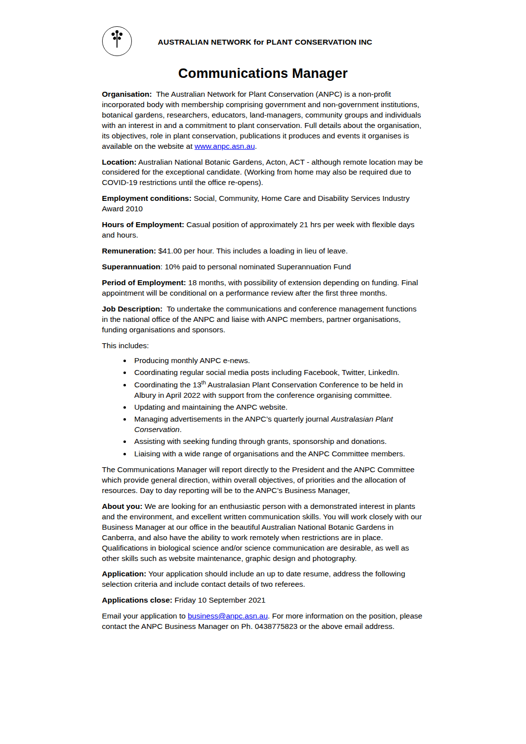AUSTRALIAN NETWORK for PLANT CONSERVATION INC
Communications Manager
Organisation: The Australian Network for Plant Conservation (ANPC) is a non-profit incorporated body with membership comprising government and non-government institutions, botanical gardens, researchers, educators, land-managers, community groups and individuals with an interest in and a commitment to plant conservation. Full details about the organisation, its objectives, role in plant conservation, publications it produces and events it organises is available on the website at www.anpc.asn.au.
Location: Australian National Botanic Gardens, Acton, ACT - although remote location may be considered for the exceptional candidate. (Working from home may also be required due to COVID-19 restrictions until the office re-opens).
Employment conditions: Social, Community, Home Care and Disability Services Industry Award 2010
Hours of Employment: Casual position of approximately 21 hrs per week with flexible days and hours.
Remuneration: $41.00 per hour. This includes a loading in lieu of leave.
Superannuation: 10% paid to personal nominated Superannuation Fund
Period of Employment: 18 months, with possibility of extension depending on funding. Final appointment will be conditional on a performance review after the first three months.
Job Description: To undertake the communications and conference management functions in the national office of the ANPC and liaise with ANPC members, partner organisations, funding organisations and sponsors.
This includes:
Producing monthly ANPC e-news.
Coordinating regular social media posts including Facebook, Twitter, LinkedIn.
Coordinating the 13th Australasian Plant Conservation Conference to be held in Albury in April 2022 with support from the conference organising committee.
Updating and maintaining the ANPC website.
Managing advertisements in the ANPC’s quarterly journal Australasian Plant Conservation.
Assisting with seeking funding through grants, sponsorship and donations.
Liaising with a wide range of organisations and the ANPC Committee members.
The Communications Manager will report directly to the President and the ANPC Committee which provide general direction, within overall objectives, of priorities and the allocation of resources. Day to day reporting will be to the ANPC’s Business Manager,
About you: We are looking for an enthusiastic person with a demonstrated interest in plants and the environment, and excellent written communication skills. You will work closely with our Business Manager at our office in the beautiful Australian National Botanic Gardens in Canberra, and also have the ability to work remotely when restrictions are in place. Qualifications in biological science and/or science communication are desirable, as well as other skills such as website maintenance, graphic design and photography.
Application: Your application should include an up to date resume, address the following selection criteria and include contact details of two referees.
Applications close: Friday 10 September 2021
Email your application to business@anpc.asn.au. For more information on the position, please contact the ANPC Business Manager on Ph. 0438775823 or the above email address.